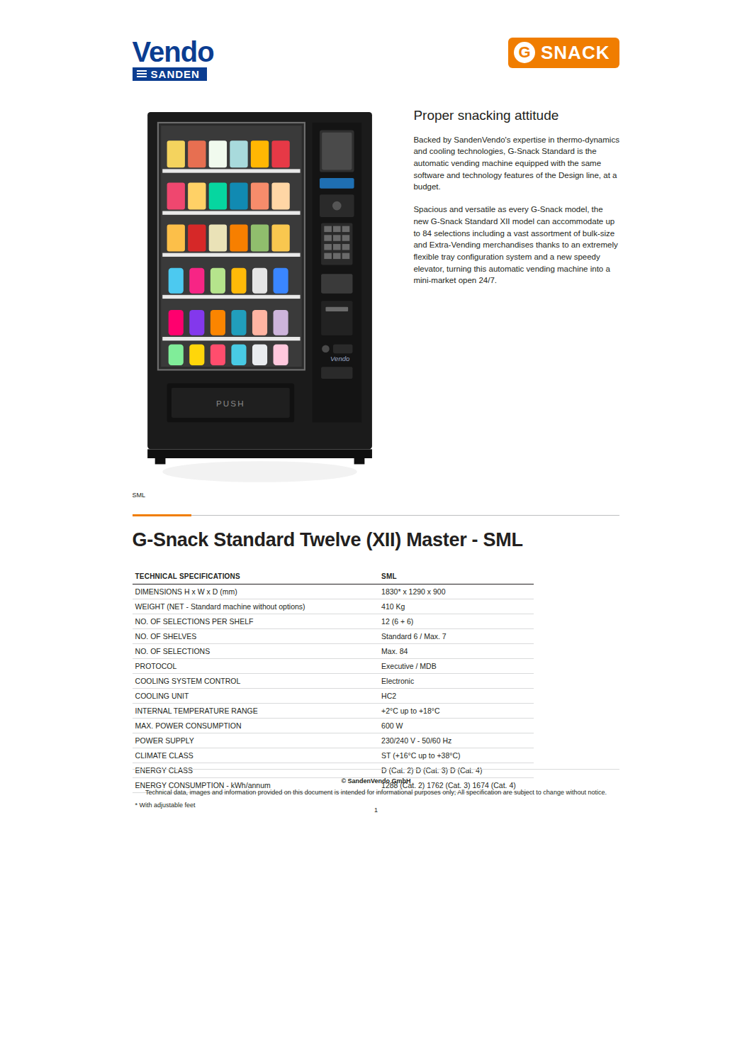Vendo
SANDEN
G
SNACK
PUSH Vendo
SML
Proper snacking attitude
Backed by SandenVendo's expertise in thermo-dynamics and cooling technologies, G-Snack Standard is the automatic vending machine equipped with the same software and technology features of the Design line, at a budget.
Spacious and versatile as every G-Snack model, the new G-Snack Standard XII model can accommodate up to 84 selections including a vast assortment of bulk-size and Extra-Vending merchandises thanks to an extremely flexible tray configuration system and a new speedy elevator, turning this automatic vending machine into a mini-market open 24/7.
G-Snack Standard Twelve (XII) Master - SML
| TECHNICAL SPECIFICATIONS | SML |
| --- | --- |
| DIMENSIONS H x W x D (mm) | 1830* x 1290 x 900 |
| WEIGHT (NET - Standard machine without options) | 410 Kg |
| NO. OF SELECTIONS PER SHELF | 12 (6 + 6) |
| NO. OF SHELVES | Standard 6 / Max. 7 |
| NO. OF SELECTIONS | Max. 84 |
| PROTOCOL | Executive / MDB |
| COOLING SYSTEM CONTROL | Electronic |
| COOLING UNIT | HC2 |
| INTERNAL TEMPERATURE RANGE | +2°C up to +18°C |
| MAX. POWER CONSUMPTION | 600 W |
| POWER SUPPLY | 230/240 V - 50/60 Hz |
| CLIMATE CLASS | ST (+16°C up to +38°C) |
| ENERGY CLASS | D (Cat. 2) D (Cat. 3) D (Cat. 4) |
| ENERGY CONSUMPTION - kWh/annum | 1288 (Cat. 2) 1762 (Cat. 3) 1674 (Cat. 4) |
* With adjustable feet
© SandenVendo GmbH
Technical data, images and information provided on this document is intended for informational purposes only; All specification are subject to change without notice.
1